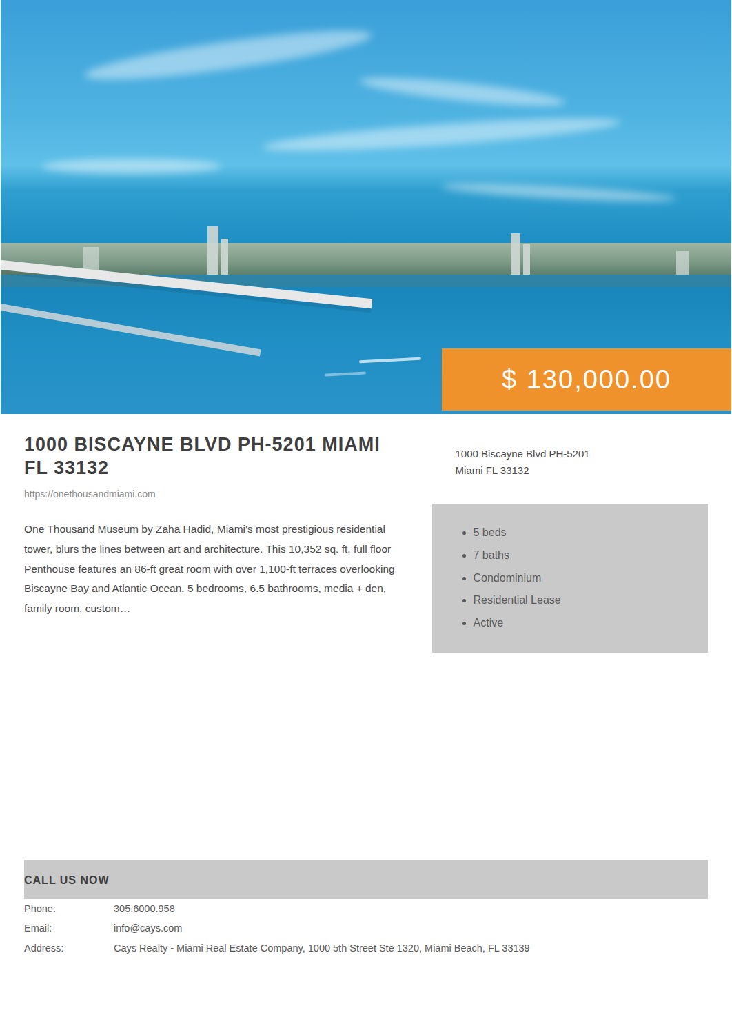$ 130,000.00
1000 Biscayne Blvd PH-5201 Miami FL 33132
https://onethousandmiami.com
One Thousand Museum by Zaha Hadid, Miami's most prestigious residential tower, blurs the lines between art and architecture. This 10,352 sq. ft. full floor Penthouse features an 86-ft great room with over 1,100-ft terraces overlooking Biscayne Bay and Atlantic Ocean. 5 bedrooms, 6.5 bathrooms, media + den, family room, custom…
1000 Biscayne Blvd PH-5201
Miami FL 33132
5 beds
7 baths
Condominium
Residential Lease
Active
Call us now
| Phone: | 305.6000.958 |
| Email: | info@cays.com |
| Address: | Cays Realty - Miami Real Estate Company, 1000 5th Street Ste 1320, Miami Beach, FL 33139 |